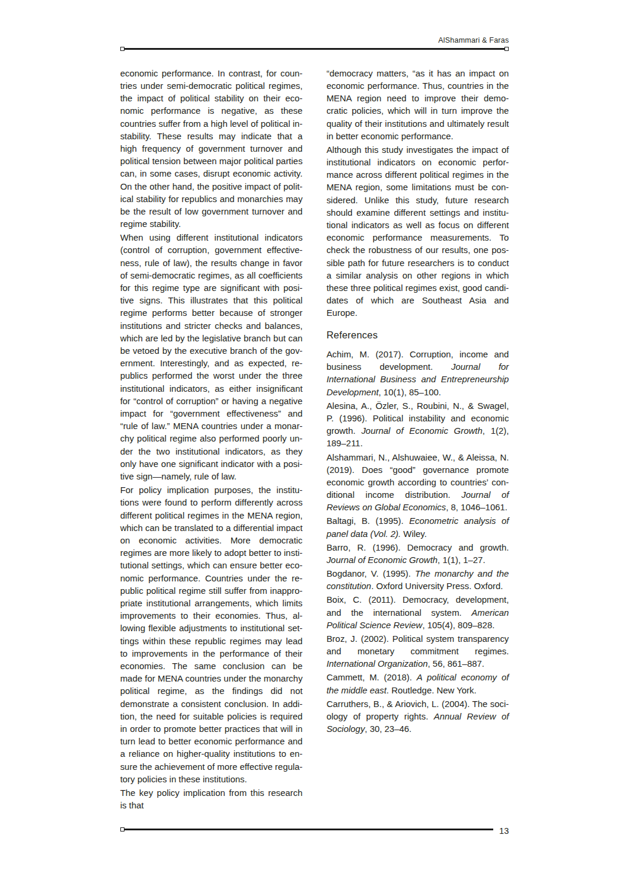AlShammari & Faras
economic performance. In contrast, for countries under semi-democratic political regimes, the impact of political stability on their economic performance is negative, as these countries suffer from a high level of political instability. These results may indicate that a high frequency of government turnover and political tension between major political parties can, in some cases, disrupt economic activity. On the other hand, the positive impact of political stability for republics and monarchies may be the result of low government turnover and regime stability.
When using different institutional indicators (control of corruption, government effectiveness, rule of law), the results change in favor of semi-democratic regimes, as all coefficients for this regime type are significant with positive signs. This illustrates that this political regime performs better because of stronger institutions and stricter checks and balances, which are led by the legislative branch but can be vetoed by the executive branch of the government. Interestingly, and as expected, republics performed the worst under the three institutional indicators, as either insignificant for “control of corruption” or having a negative impact for “government effectiveness” and “rule of law.” MENA countries under a monarchy political regime also performed poorly under the two institutional indicators, as they only have one significant indicator with a positive sign—namely, rule of law.
For policy implication purposes, the institutions were found to perform differently across different political regimes in the MENA region, which can be translated to a differential impact on economic activities. More democratic regimes are more likely to adopt better to institutional settings, which can ensure better economic performance. Countries under the republic political regime still suffer from inappropriate institutional arrangements, which limits improvements to their economies. Thus, allowing flexible adjustments to institutional settings within these republic regimes may lead to improvements in the performance of their economies. The same conclusion can be made for MENA countries under the monarchy political regime, as the findings did not demonstrate a consistent conclusion. In addition, the need for suitable policies is required in order to promote better practices that will in turn lead to better economic performance and a reliance on higher-quality institutions to ensure the achievement of more effective regulatory policies in these institutions.
The key policy implication from this research is that
“democracy matters, “as it has an impact on economic performance. Thus, countries in the MENA region need to improve their democratic policies, which will in turn improve the quality of their institutions and ultimately result in better economic performance.
Although this study investigates the impact of institutional indicators on economic performance across different political regimes in the MENA region, some limitations must be considered. Unlike this study, future research should examine different settings and institutional indicators as well as focus on different economic performance measurements. To check the robustness of our results, one possible path for future researchers is to conduct a similar analysis on other regions in which these three political regimes exist, good candidates of which are Southeast Asia and Europe.
References
Achim, M. (2017). Corruption, income and business development. Journal for International Business and Entrepreneurship Development, 10(1), 85–100.
Alesina, A., Özler, S., Roubini, N., & Swagel, P. (1996). Political instability and economic growth. Journal of Economic Growth, 1(2), 189–211.
Alshammari, N., Alshuwaiee, W., & Aleissa, N. (2019). Does “good” governance promote economic growth according to countries’ conditional income distribution. Journal of Reviews on Global Economics, 8, 1046–1061.
Baltagi, B. (1995). Econometric analysis of panel data (Vol. 2). Wiley.
Barro, R. (1996). Democracy and growth. Journal of Economic Growth, 1(1), 1–27.
Bogdanor, V. (1995). The monarchy and the constitution. Oxford University Press. Oxford.
Boix, C. (2011). Democracy, development, and the international system. American Political Science Review, 105(4), 809–828.
Broz, J. (2002). Political system transparency and monetary commitment regimes. International Organization, 56, 861–887.
Cammett, M. (2018). A political economy of the middle east. Routledge. New York.
Carruthers, B., & Ariovich, L. (2004). The sociology of property rights. Annual Review of Sociology, 30, 23–46.
13